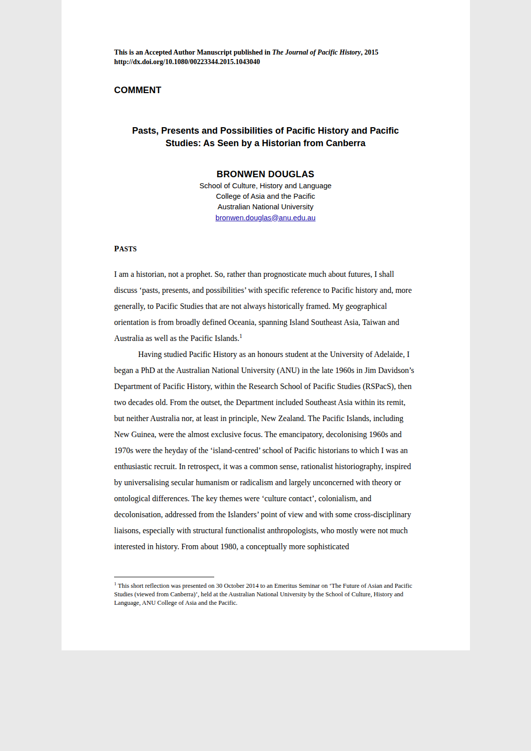This is an Accepted Author Manuscript published in The Journal of Pacific History, 2015
http://dx.doi.org/10.1080/00223344.2015.1043040
COMMENT
Pasts, Presents and Possibilities of Pacific History and Pacific
Studies: As Seen by a Historian from Canberra
BRONWEN DOUGLAS
School of Culture, History and Language
College of Asia and the Pacific
Australian National University
bronwen.douglas@anu.edu.au
PASTS
I am a historian, not a prophet. So, rather than prognosticate much about futures, I shall discuss ‘pasts, presents, and possibilities’ with specific reference to Pacific history and, more generally, to Pacific Studies that are not always historically framed. My geographical orientation is from broadly defined Oceania, spanning Island Southeast Asia, Taiwan and Australia as well as the Pacific Islands.1
Having studied Pacific History as an honours student at the University of Adelaide, I began a PhD at the Australian National University (ANU) in the late 1960s in Jim Davidson’s Department of Pacific History, within the Research School of Pacific Studies (RSPacS), then two decades old. From the outset, the Department included Southeast Asia within its remit, but neither Australia nor, at least in principle, New Zealand. The Pacific Islands, including New Guinea, were the almost exclusive focus. The emancipatory, decolonising 1960s and 1970s were the heyday of the ‘island-centred’ school of Pacific historians to which I was an enthusiastic recruit. In retrospect, it was a common sense, rationalist historiography, inspired by universalising secular humanism or radicalism and largely unconcerned with theory or ontological differences. The key themes were ‘culture contact’, colonialism, and decolonisation, addressed from the Islanders’ point of view and with some cross-disciplinary liaisons, especially with structural functionalist anthropologists, who mostly were not much interested in history. From about 1980, a conceptually more sophisticated
1 This short reflection was presented on 30 October 2014 to an Emeritus Seminar on ‘The Future of Asian and Pacific Studies (viewed from Canberra)’, held at the Australian National University by the School of Culture, History and Language, ANU College of Asia and the Pacific.